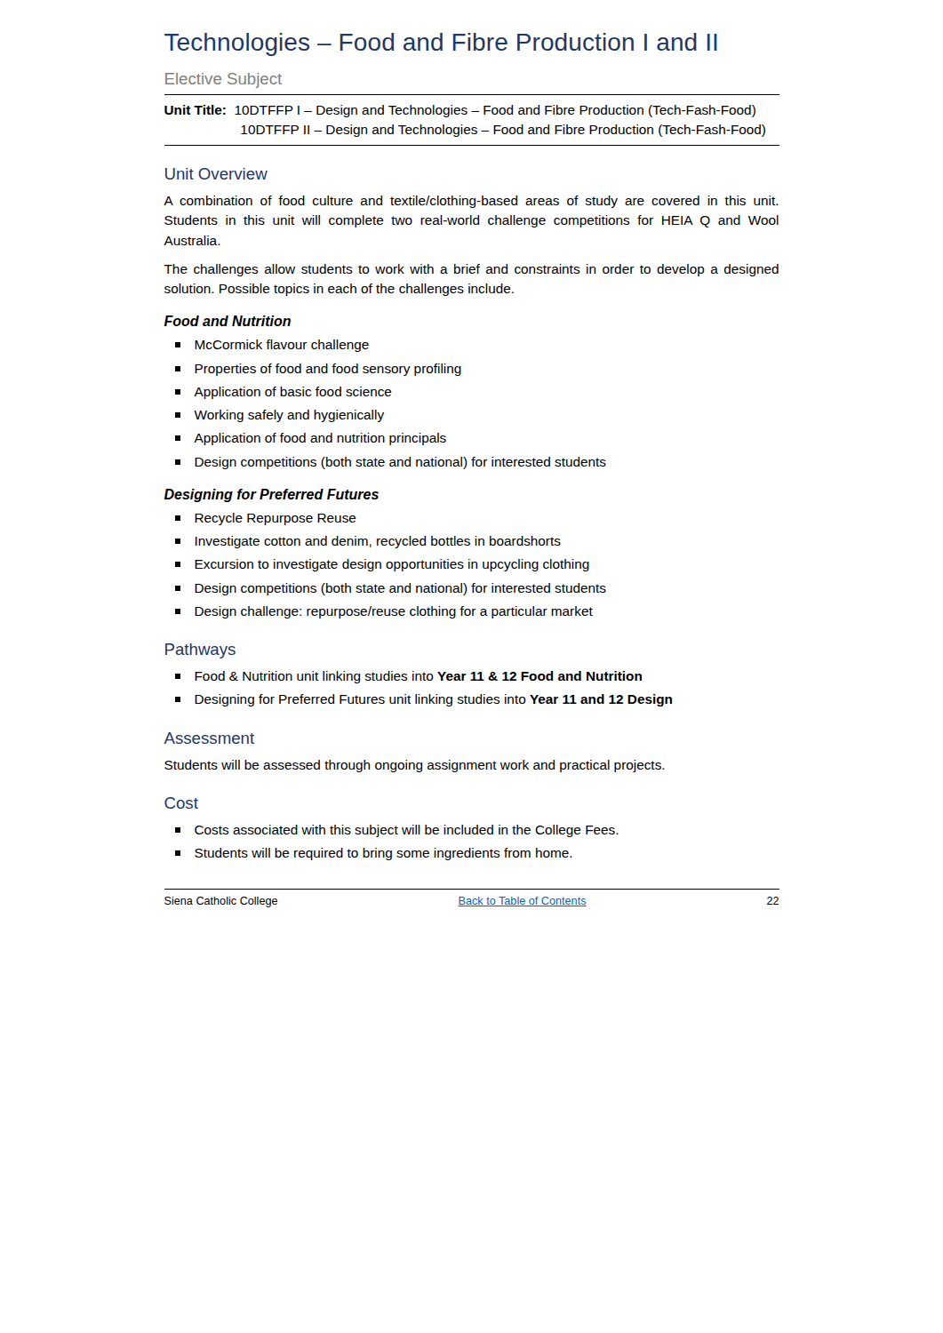Technologies – Food and Fibre Production I and II
Elective Subject
Unit Title: 10DTFFP I – Design and Technologies – Food and Fibre Production (Tech-Fash-Food)
10DTFFP II – Design and Technologies – Food and Fibre Production (Tech-Fash-Food)
Unit Overview
A combination of food culture and textile/clothing-based areas of study are covered in this unit. Students in this unit will complete two real-world challenge competitions for HEIA Q and Wool Australia.
The challenges allow students to work with a brief and constraints in order to develop a designed solution. Possible topics in each of the challenges include.
Food and Nutrition
McCormick flavour challenge
Properties of food and food sensory profiling
Application of basic food science
Working safely and hygienically
Application of food and nutrition principals
Design competitions (both state and national) for interested students
Designing for Preferred Futures
Recycle Repurpose Reuse
Investigate cotton and denim, recycled bottles in boardshorts
Excursion to investigate design opportunities in upcycling clothing
Design competitions (both state and national) for interested students
Design challenge: repurpose/reuse clothing for a particular market
Pathways
Food & Nutrition unit linking studies into Year 11 & 12 Food and Nutrition
Designing for Preferred Futures unit linking studies into Year 11 and 12 Design
Assessment
Students will be assessed through ongoing assignment work and practical projects.
Cost
Costs associated with this subject will be included in the College Fees.
Students will be required to bring some ingredients from home.
Siena Catholic College Back to Table of Contents 22